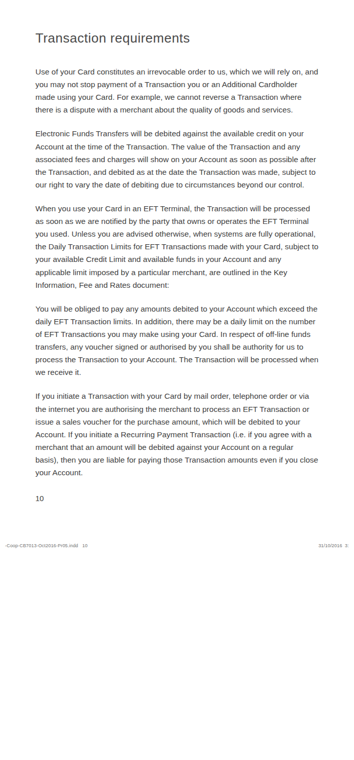Transaction requirements
Use of your Card constitutes an irrevocable order to us, which we will rely on, and you may not stop payment of a Transaction you or an Additional Cardholder made using your Card. For example, we cannot reverse a Transaction where there is a dispute with a merchant about the quality of goods and services.
Electronic Funds Transfers will be debited against the available credit on your Account at the time of the Transaction. The value of the Transaction and any associated fees and charges will show on your Account as soon as possible after the Transaction, and debited as at the date the Transaction was made, subject to our right to vary the date of debiting due to circumstances beyond our control.
When you use your Card in an EFT Terminal, the Transaction will be processed as soon as we are notified by the party that owns or operates the EFT Terminal you used. Unless you are advised otherwise, when systems are fully operational, the Daily Transaction Limits for EFT Transactions made with your Card, subject to your available Credit Limit and available funds in your Account and any applicable limit imposed by a particular merchant, are outlined in the Key Information, Fee and Rates document:
You will be obliged to pay any amounts debited to your Account which exceed the daily EFT Transaction limits. In addition, there may be a daily limit on the number of EFT Transactions you may make using your Card. In respect of off-line funds transfers, any voucher signed or authorised by you shall be authority for us to process the Transaction to your Account. The Transaction will be processed when we receive it.
If you initiate a Transaction with your Card by mail order, telephone order or via the internet you are authorising the merchant to process an EFT Transaction or issue a sales voucher for the purchase amount, which will be debited to your Account. If you initiate a Recurring Payment Transaction (i.e. if you agree with a merchant that an amount will be debited against your Account on a regular basis), then you are liable for paying those Transaction amounts even if you close your Account.
10
-Coop-CB7013-Oct2016-Pr05.indd 10 31/10/2016 3: